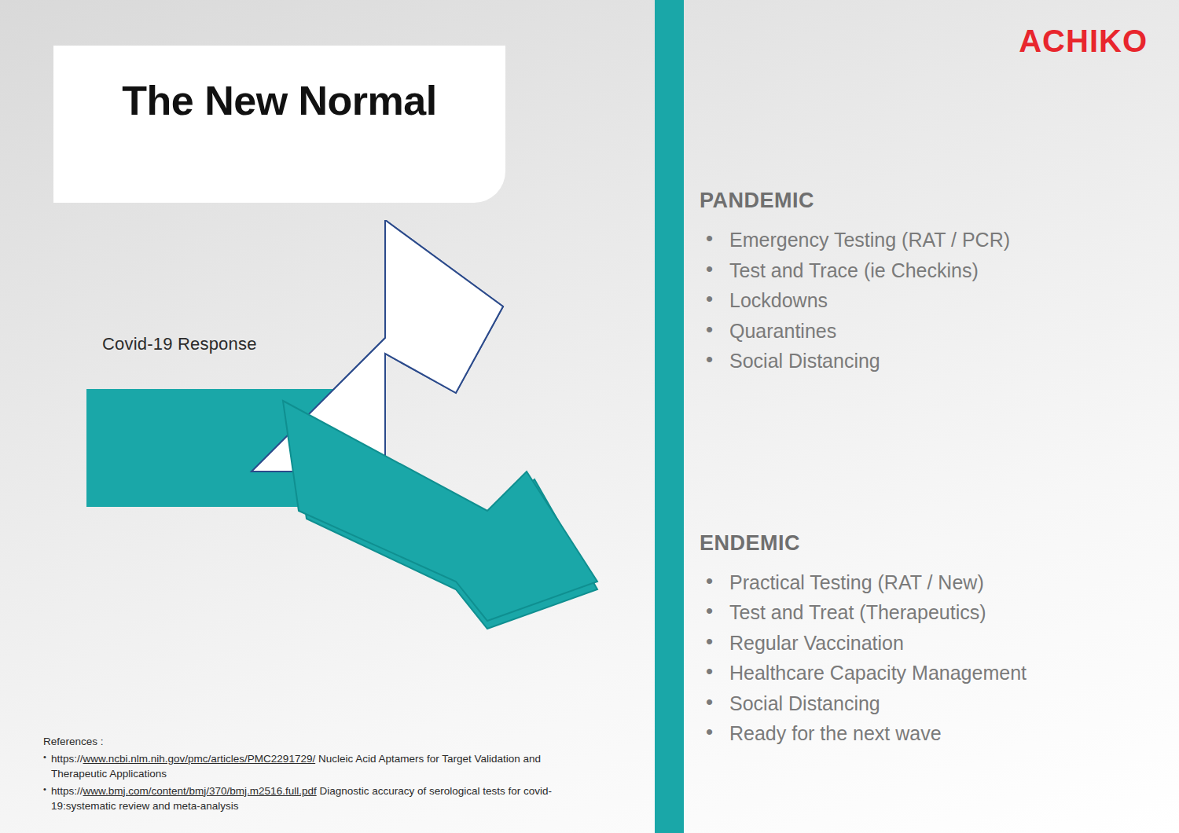The New Normal
Covid-19 Response
References :
https://www.ncbi.nlm.nih.gov/pmc/articles/PMC2291729/ Nucleic Acid Aptamers for Target Validation and Therapeutic Applications
https://www.bmj.com/content/bmj/370/bmj.m2516.full.pdf Diagnostic accuracy of serological tests for covid-19:systematic review and meta-analysis
ACHIKO
PANDEMIC
Emergency Testing (RAT / PCR)
Test and Trace (ie Checkins)
Lockdowns
Quarantines
Social Distancing
ENDEMIC
Practical Testing (RAT / New)
Test and Treat (Therapeutics)
Regular Vaccination
Healthcare Capacity Management
Social Distancing
Ready for the next wave